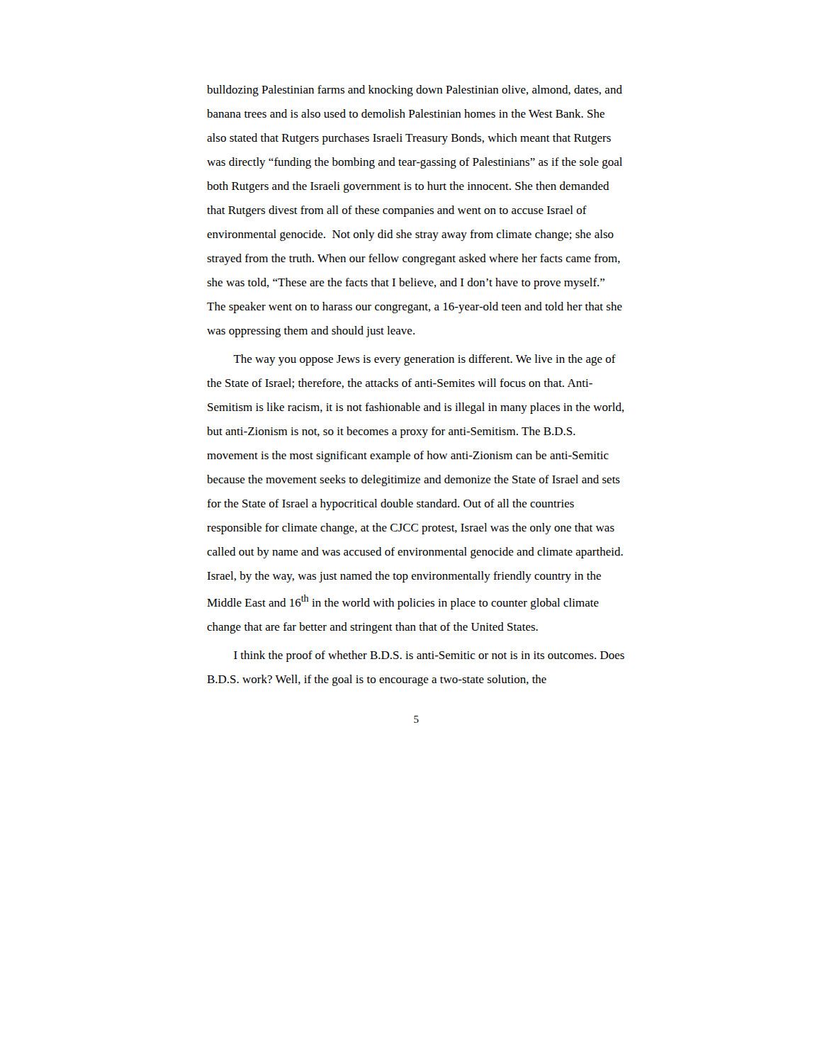bulldozing Palestinian farms and knocking down Palestinian olive, almond, dates, and banana trees and is also used to demolish Palestinian homes in the West Bank. She also stated that Rutgers purchases Israeli Treasury Bonds, which meant that Rutgers was directly “funding the bombing and tear-gassing of Palestinians” as if the sole goal both Rutgers and the Israeli government is to hurt the innocent. She then demanded that Rutgers divest from all of these companies and went on to accuse Israel of environmental genocide. Not only did she stray away from climate change; she also strayed from the truth. When our fellow congregant asked where her facts came from, she was told, “These are the facts that I believe, and I don’t have to prove myself.” The speaker went on to harass our congregant, a 16-year-old teen and told her that she was oppressing them and should just leave.
The way you oppose Jews is every generation is different. We live in the age of the State of Israel; therefore, the attacks of anti-Semites will focus on that. Anti-Semitism is like racism, it is not fashionable and is illegal in many places in the world, but anti-Zionism is not, so it becomes a proxy for anti-Semitism. The B.D.S. movement is the most significant example of how anti-Zionism can be anti-Semitic because the movement seeks to delegitimize and demonize the State of Israel and sets for the State of Israel a hypocritical double standard. Out of all the countries responsible for climate change, at the CJCC protest, Israel was the only one that was called out by name and was accused of environmental genocide and climate apartheid. Israel, by the way, was just named the top environmentally friendly country in the Middle East and 16th in the world with policies in place to counter global climate change that are far better and stringent than that of the United States.
I think the proof of whether B.D.S. is anti-Semitic or not is in its outcomes. Does B.D.S. work? Well, if the goal is to encourage a two-state solution, the
5